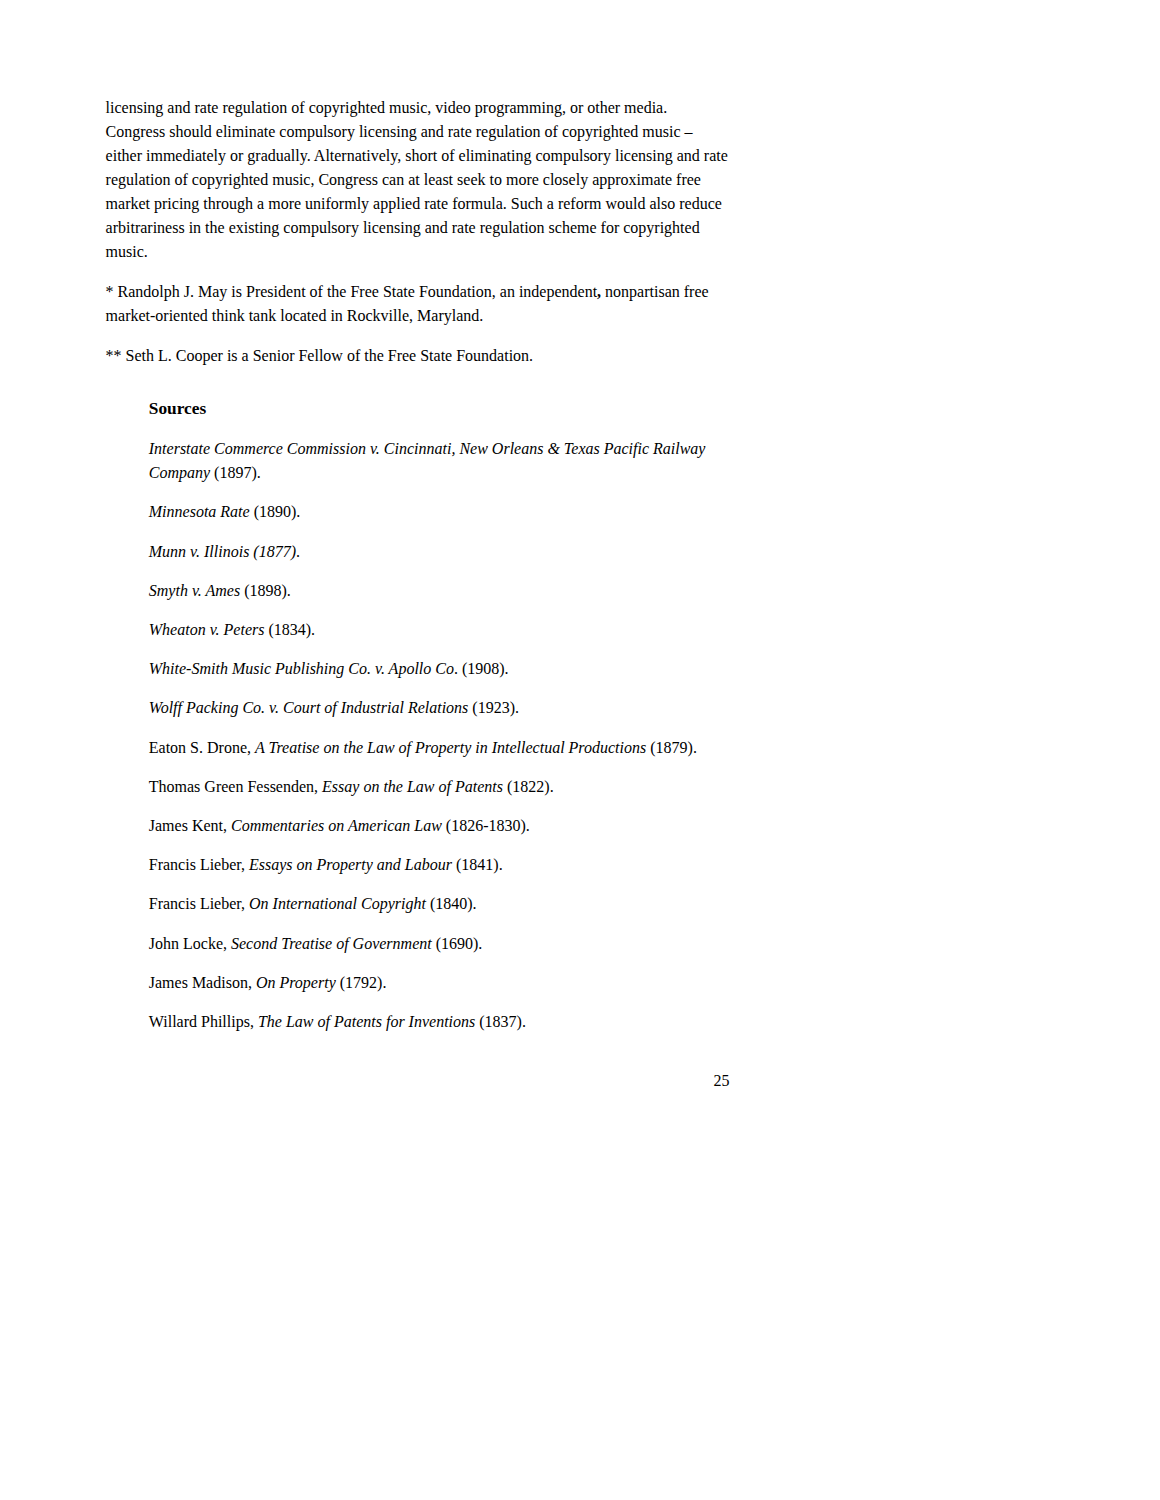licensing and rate regulation of copyrighted music, video programming, or other media. Congress should eliminate compulsory licensing and rate regulation of copyrighted music – either immediately or gradually. Alternatively, short of eliminating compulsory licensing and rate regulation of copyrighted music, Congress can at least seek to more closely approximate free market pricing through a more uniformly applied rate formula. Such a reform would also reduce arbitrariness in the existing compulsory licensing and rate regulation scheme for copyrighted music.
* Randolph J. May is President of the Free State Foundation, an independent, nonpartisan free market-oriented think tank located in Rockville, Maryland.
** Seth L. Cooper is a Senior Fellow of the Free State Foundation.
Sources
Interstate Commerce Commission v. Cincinnati, New Orleans & Texas Pacific Railway Company (1897).
Minnesota Rate (1890).
Munn v. Illinois (1877).
Smyth v. Ames (1898).
Wheaton v. Peters (1834).
White-Smith Music Publishing Co. v. Apollo Co. (1908).
Wolff Packing Co. v. Court of Industrial Relations (1923).
Eaton S. Drone, A Treatise on the Law of Property in Intellectual Productions (1879).
Thomas Green Fessenden, Essay on the Law of Patents (1822).
James Kent, Commentaries on American Law (1826-1830).
Francis Lieber, Essays on Property and Labour (1841).
Francis Lieber, On International Copyright (1840).
John Locke, Second Treatise of Government (1690).
James Madison, On Property (1792).
Willard Phillips, The Law of Patents for Inventions (1837).
25